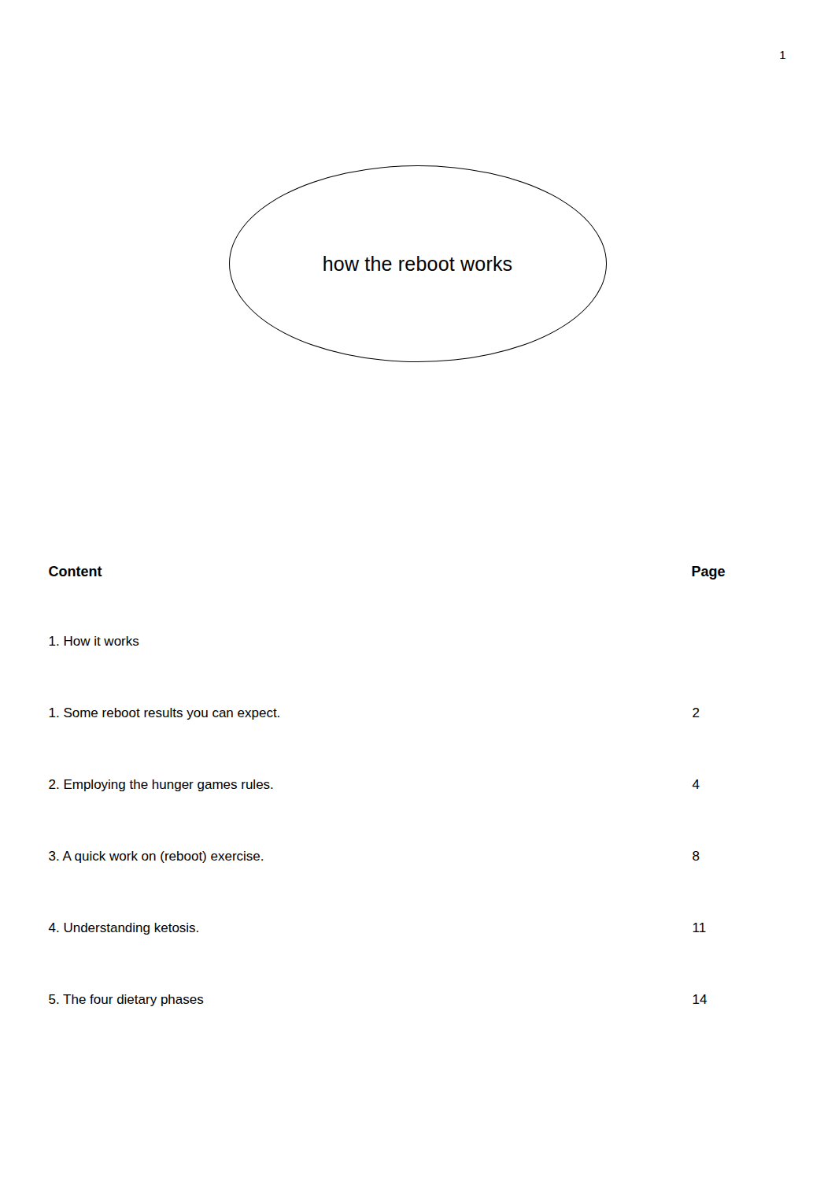1
how the reboot works
| Content | Page |
| --- | --- |
| 1. How it works | |
| 1. Some reboot results you can expect. | 2 |
| 2. Employing the hunger games rules. | 4 |
| 3. A quick work on (reboot) exercise. | 8 |
| 4. Understanding ketosis. | 11 |
| 5. The four dietary phases | 14 |